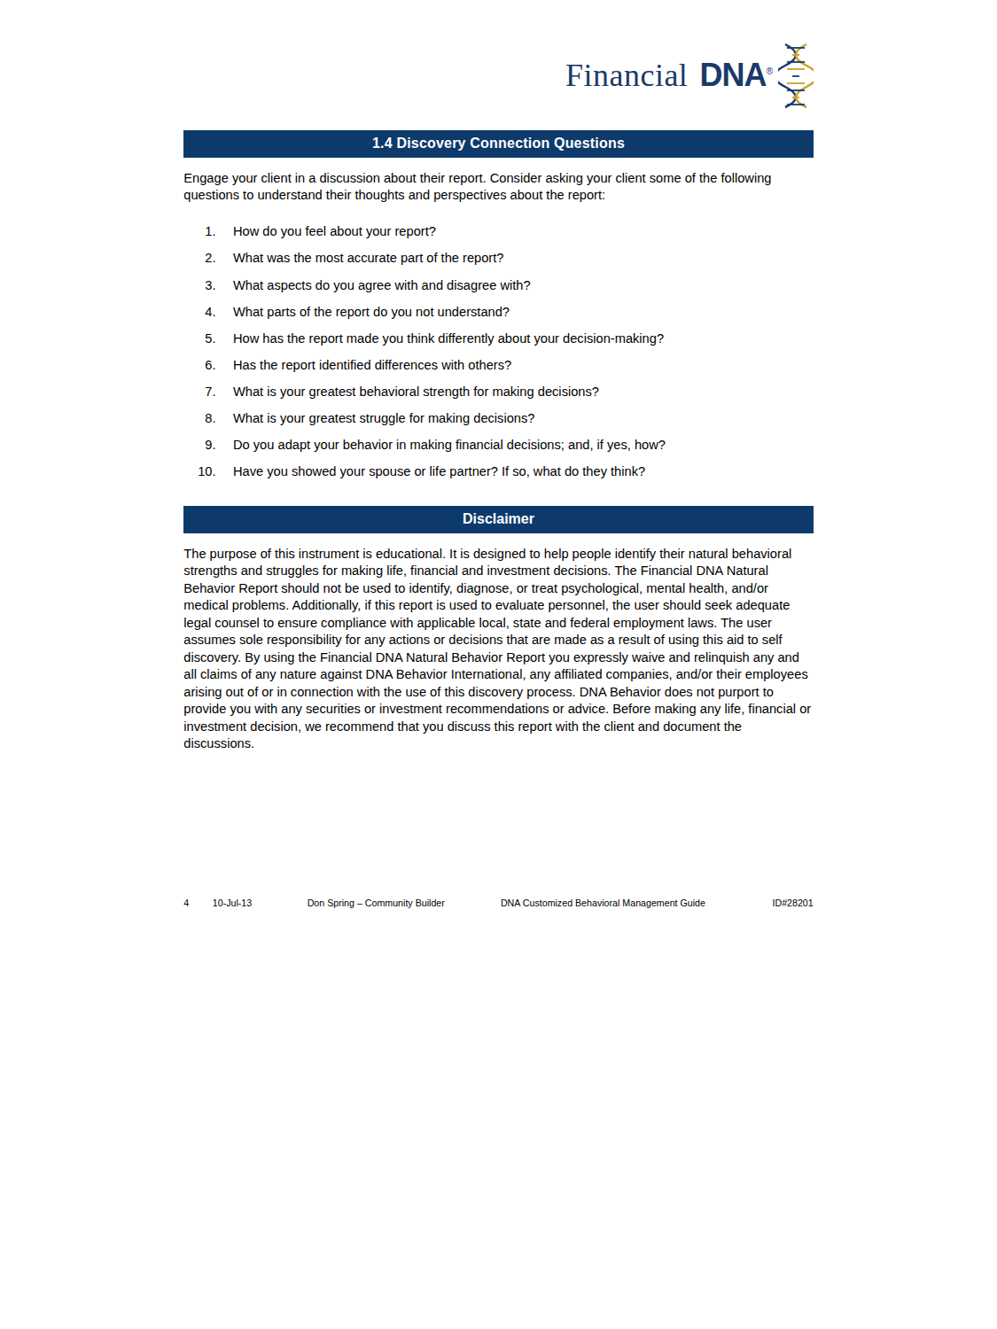Financial DNA®
1.4 Discovery Connection Questions
Engage your client in a discussion about their report. Consider asking your client some of the following questions to understand their thoughts and perspectives about the report:
How do you feel about your report?
What was the most accurate part of the report?
What aspects do you agree with and disagree with?
What parts of the report do you not understand?
How has the report made you think differently about your decision-making?
Has the report identified differences with others?
What is your greatest behavioral strength for making decisions?
What is your greatest struggle for making decisions?
Do you adapt your behavior in making financial decisions; and, if yes, how?
Have you showed your spouse or life partner? If so, what do they think?
Disclaimer
The purpose of this instrument is educational. It is designed to help people identify their natural behavioral strengths and struggles for making life, financial and investment decisions. The Financial DNA Natural Behavior Report should not be used to identify, diagnose, or treat psychological, mental health, and/or medical problems. Additionally, if this report is used to evaluate personnel, the user should seek adequate legal counsel to ensure compliance with applicable local, state and federal employment laws. The user assumes sole responsibility for any actions or decisions that are made as a result of using this aid to self discovery. By using the Financial DNA Natural Behavior Report you expressly waive and relinquish any and all claims of any nature against DNA Behavior International, any affiliated companies, and/or their employees arising out of or in connection with the use of this discovery process. DNA Behavior does not purport to provide you with any securities or investment recommendations or advice. Before making any life, financial or investment decision, we recommend that you discuss this report with the client and document the discussions.
4 10-Jul-13 Don Spring – Community Builder DNA Customized Behavioral Management Guide ID#28201